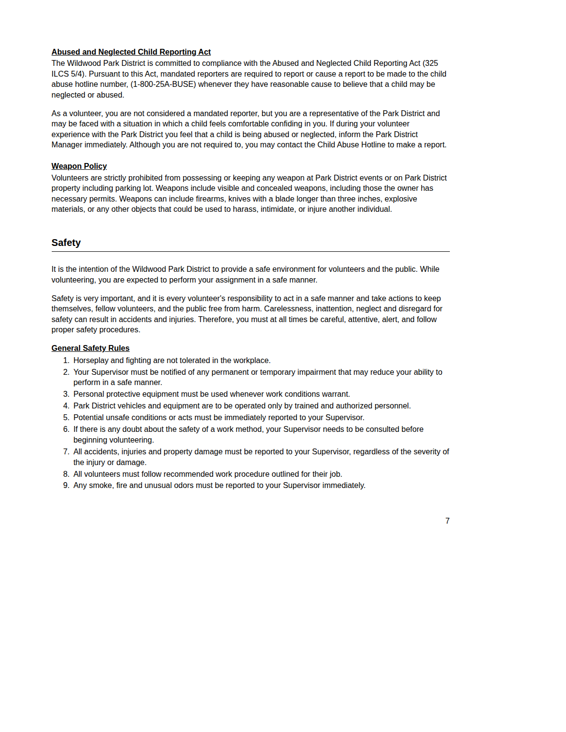Abused and Neglected Child Reporting Act
The Wildwood Park District is committed to compliance with the Abused and Neglected Child Reporting Act (325 ILCS 5/4). Pursuant to this Act, mandated reporters are required to report or cause a report to be made to the child abuse hotline number, (1-800-25A-BUSE) whenever they have reasonable cause to believe that a child may be neglected or abused.
As a volunteer, you are not considered a mandated reporter, but you are a representative of the Park District and may be faced with a situation in which a child feels comfortable confiding in you. If during your volunteer experience with the Park District you feel that a child is being abused or neglected, inform the Park District Manager immediately. Although you are not required to, you may contact the Child Abuse Hotline to make a report.
Weapon Policy
Volunteers are strictly prohibited from possessing or keeping any weapon at Park District events or on Park District property including parking lot. Weapons include visible and concealed weapons, including those the owner has necessary permits. Weapons can include firearms, knives with a blade longer than three inches, explosive materials, or any other objects that could be used to harass, intimidate, or injure another individual.
Safety
It is the intention of the Wildwood Park District to provide a safe environment for volunteers and the public. While volunteering, you are expected to perform your assignment in a safe manner.
Safety is very important, and it is every volunteer's responsibility to act in a safe manner and take actions to keep themselves, fellow volunteers, and the public free from harm. Carelessness, inattention, neglect and disregard for safety can result in accidents and injuries. Therefore, you must at all times be careful, attentive, alert, and follow proper safety procedures.
General Safety Rules
Horseplay and fighting are not tolerated in the workplace.
Your Supervisor must be notified of any permanent or temporary impairment that may reduce your ability to perform in a safe manner.
Personal protective equipment must be used whenever work conditions warrant.
Park District vehicles and equipment are to be operated only by trained and authorized personnel.
Potential unsafe conditions or acts must be immediately reported to your Supervisor.
If there is any doubt about the safety of a work method, your Supervisor needs to be consulted before beginning volunteering.
All accidents, injuries and property damage must be reported to your Supervisor, regardless of the severity of the injury or damage.
All volunteers must follow recommended work procedure outlined for their job.
Any smoke, fire and unusual odors must be reported to your Supervisor immediately.
7